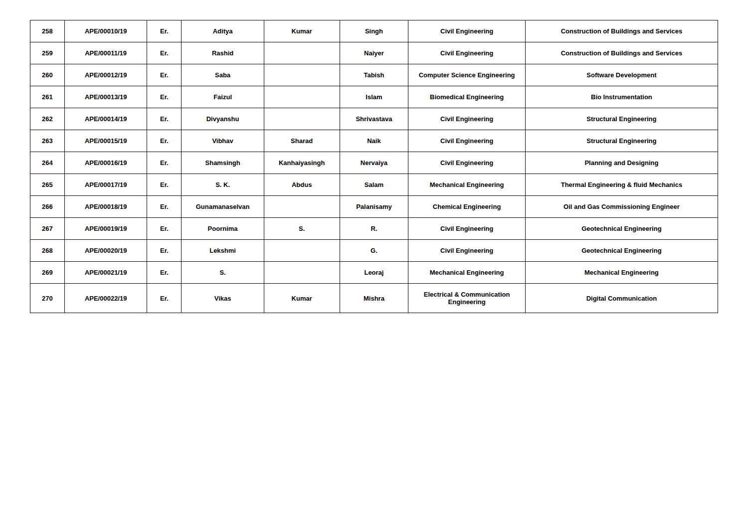| 258 | APE/00010/19 | Er. | Aditya | Kumar | Singh | Civil Engineering | Construction of Buildings and Services |
| 259 | APE/00011/19 | Er. | Rashid | | Naiyer | Civil Engineering | Construction of Buildings and Services |
| 260 | APE/00012/19 | Er. | Saba | | Tabish | Computer Science Engineering | Software Development |
| 261 | APE/00013/19 | Er. | Faizul | | Islam | Biomedical Engineering | Bio Instrumentation |
| 262 | APE/00014/19 | Er. | Divyanshu | | Shrivastava | Civil Engineering | Structural Engineering |
| 263 | APE/00015/19 | Er. | Vibhav | Sharad | Naik | Civil Engineering | Structural Engineering |
| 264 | APE/00016/19 | Er. | Shamsingh | Kanhaiyasingh | Nervaiya | Civil Engineering | Planning and Designing |
| 265 | APE/00017/19 | Er. | S. K. | Abdus | Salam | Mechanical Engineering | Thermal Engineering & fluid Mechanics |
| 266 | APE/00018/19 | Er. | Gunamanaselvan | | Palanisamy | Chemical Engineering | Oil and Gas Commissioning Engineer |
| 267 | APE/00019/19 | Er. | Poornima | S. | R. | Civil Engineering | Geotechnical Engineering |
| 268 | APE/00020/19 | Er. | Lekshmi | | G. | Civil Engineering | Geotechnical Engineering |
| 269 | APE/00021/19 | Er. | S. | | Leoraj | Mechanical Engineering | Mechanical Engineering |
| 270 | APE/00022/19 | Er. | Vikas | Kumar | Mishra | Electrical & Communication Engineering | Digital Communication |